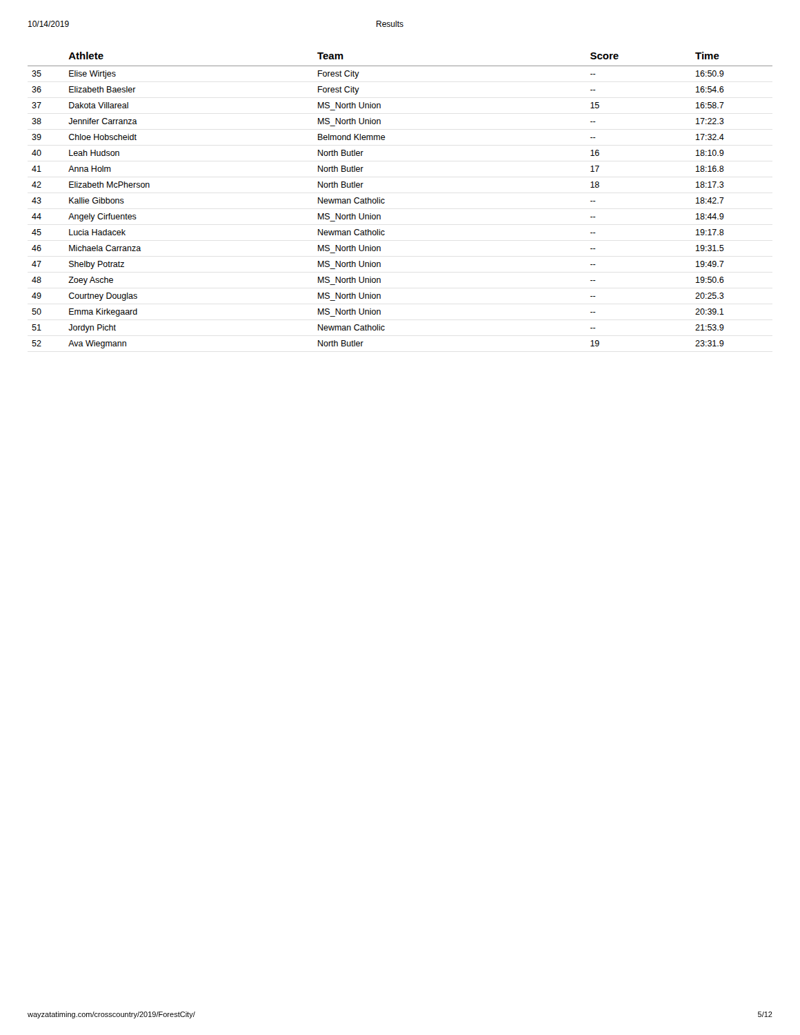10/14/2019
Results
| | Athlete | Team | Score | Time |
| --- | --- | --- | --- | --- |
| 35 | Elise Wirtjes | Forest City | -- | 16:50.9 |
| 36 | Elizabeth Baesler | Forest City | -- | 16:54.6 |
| 37 | Dakota Villareal | MS_North Union | 15 | 16:58.7 |
| 38 | Jennifer Carranza | MS_North Union | -- | 17:22.3 |
| 39 | Chloe Hobscheidt | Belmond Klemme | -- | 17:32.4 |
| 40 | Leah Hudson | North Butler | 16 | 18:10.9 |
| 41 | Anna Holm | North Butler | 17 | 18:16.8 |
| 42 | Elizabeth McPherson | North Butler | 18 | 18:17.3 |
| 43 | Kallie Gibbons | Newman Catholic | -- | 18:42.7 |
| 44 | Angely Cirfuentes | MS_North Union | -- | 18:44.9 |
| 45 | Lucia Hadacek | Newman Catholic | -- | 19:17.8 |
| 46 | Michaela Carranza | MS_North Union | -- | 19:31.5 |
| 47 | Shelby Potratz | MS_North Union | -- | 19:49.7 |
| 48 | Zoey Asche | MS_North Union | -- | 19:50.6 |
| 49 | Courtney Douglas | MS_North Union | -- | 20:25.3 |
| 50 | Emma Kirkegaard | MS_North Union | -- | 20:39.1 |
| 51 | Jordyn Picht | Newman Catholic | -- | 21:53.9 |
| 52 | Ava Wiegmann | North Butler | 19 | 23:31.9 |
wayzatatiming.com/crosscountry/2019/ForestCity/
5/12